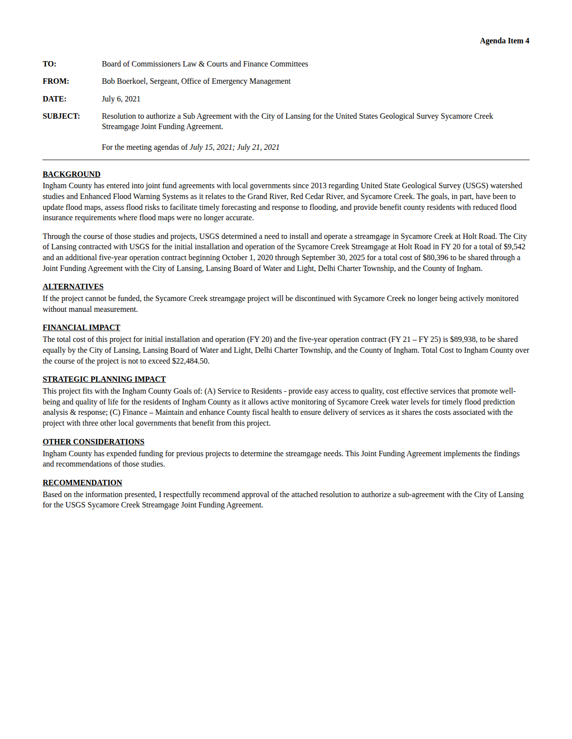Agenda Item 4
| TO: | Board of Commissioners Law & Courts and Finance Committees |
| FROM: | Bob Boerkoel, Sergeant, Office of Emergency Management |
| DATE: | July 6, 2021 |
| SUBJECT: | Resolution to authorize a Sub Agreement with the City of Lansing for the United States Geological Survey Sycamore Creek Streamgage Joint Funding Agreement. |
For the meeting agendas of July 15, 2021; July 21, 2021
BACKGROUND
Ingham County has entered into joint fund agreements with local governments since 2013 regarding United State Geological Survey (USGS) watershed studies and Enhanced Flood Warning Systems as it relates to the Grand River, Red Cedar River, and Sycamore Creek. The goals, in part, have been to update flood maps, assess flood risks to facilitate timely forecasting and response to flooding, and provide benefit county residents with reduced flood insurance requirements where flood maps were no longer accurate.
Through the course of those studies and projects, USGS determined a need to install and operate a streamgage in Sycamore Creek at Holt Road. The City of Lansing contracted with USGS for the initial installation and operation of the Sycamore Creek Streamgage at Holt Road in FY 20 for a total of $9,542 and an additional five-year operation contract beginning October 1, 2020 through September 30, 2025 for a total cost of $80,396 to be shared through a Joint Funding Agreement with the City of Lansing, Lansing Board of Water and Light, Delhi Charter Township, and the County of Ingham.
ALTERNATIVES
If the project cannot be funded, the Sycamore Creek streamgage project will be discontinued with Sycamore Creek no longer being actively monitored without manual measurement.
FINANCIAL IMPACT
The total cost of this project for initial installation and operation (FY 20) and the five-year operation contract (FY 21 – FY 25) is $89,938, to be shared equally by the City of Lansing, Lansing Board of Water and Light, Delhi Charter Township, and the County of Ingham. Total Cost to Ingham County over the course of the project is not to exceed $22,484.50.
STRATEGIC PLANNING IMPACT
This project fits with the Ingham County Goals of: (A) Service to Residents - provide easy access to quality, cost effective services that promote well-being and quality of life for the residents of Ingham County as it allows active monitoring of Sycamore Creek water levels for timely flood prediction analysis & response; (C) Finance – Maintain and enhance County fiscal health to ensure delivery of services as it shares the costs associated with the project with three other local governments that benefit from this project.
OTHER CONSIDERATIONS
Ingham County has expended funding for previous projects to determine the streamgage needs. This Joint Funding Agreement implements the findings and recommendations of those studies.
RECOMMENDATION
Based on the information presented, I respectfully recommend approval of the attached resolution to authorize a sub-agreement with the City of Lansing for the USGS Sycamore Creek Streamgage Joint Funding Agreement.